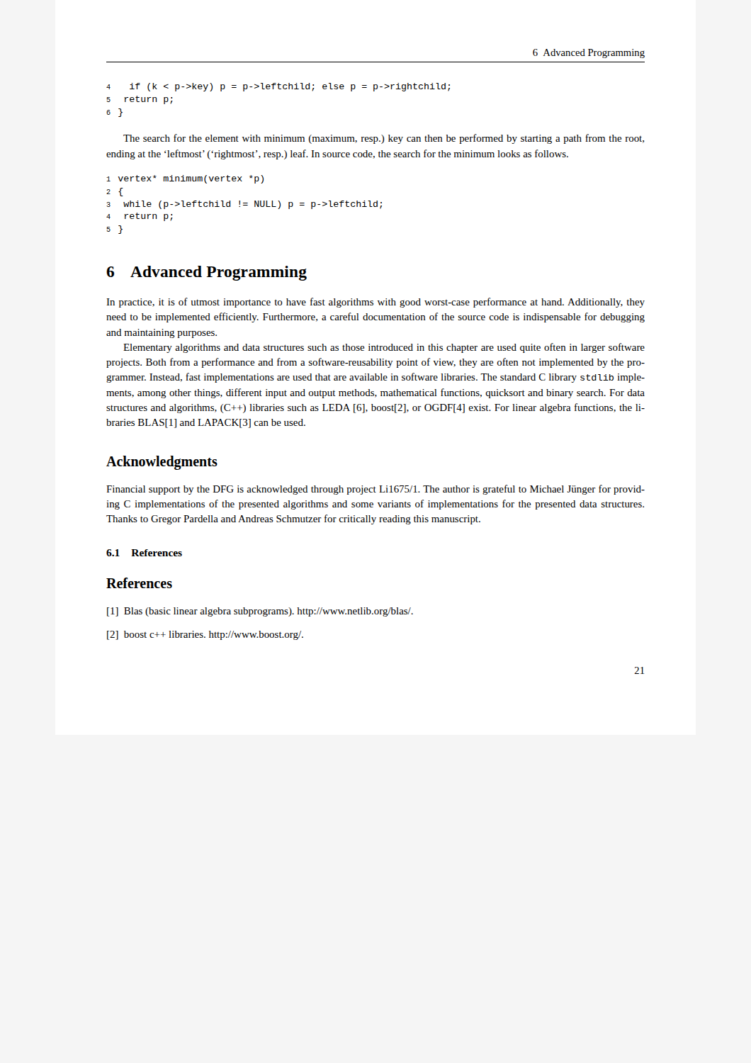6 Advanced Programming
4 if (k < p->key) p = p->leftchild; else p = p->rightchild; 5 return p; 6}
The search for the element with minimum (maximum, resp.) key can then be performed by starting a path from the root, ending at the ‘leftmost’ (‘rightmost’, resp.) leaf. In source code, the search for the minimum looks as follows.
1vertex* minimum(vertex *p) 2{ 3 while (p->leftchild != NULL) p = p->leftchild; 4 return p; 5}
6 Advanced Programming
In practice, it is of utmost importance to have fast algorithms with good worst-case performance at hand. Additionally, they need to be implemented efficiently. Furthermore, a careful documentation of the source code is indispensable for debugging and maintaining purposes.
Elementary algorithms and data structures such as those introduced in this chapter are used quite often in larger software projects. Both from a performance and from a software-reusability point of view, they are often not implemented by the programmer. Instead, fast implementations are used that are available in software libraries. The standard C library stdlib implements, among other things, different input and output methods, mathematical functions, quicksort and binary search. For data structures and algorithms, (C++) libraries such as LEDA [6], boost[2], or OGDF[4] exist. For linear algebra functions, the libraries BLAS[1] and LAPACK[3] can be used.
Acknowledgments
Financial support by the DFG is acknowledged through project Li1675/1. The author is grateful to Michael Jünger for providing C implementations of the presented algorithms and some variants of implementations for the presented data structures. Thanks to Gregor Pardella and Andreas Schmutzer for critically reading this manuscript.
6.1 References
References
[1] Blas (basic linear algebra subprograms). http://www.netlib.org/blas/.
[2] boost c++ libraries. http://www.boost.org/.
21